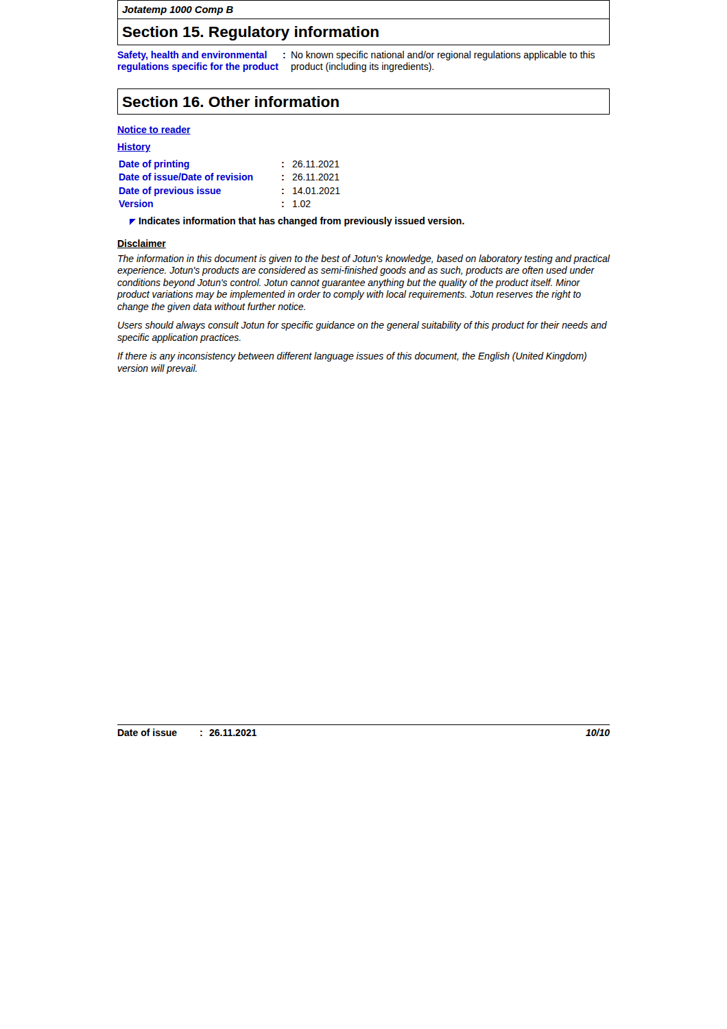Jotatemp 1000 Comp B
Section 15. Regulatory information
Safety, health and environmental regulations specific for the product
:
No known specific national and/or regional regulations applicable to this product (including its ingredients).
Section 16. Other information
Notice to reader
History
| Date of printing | : | 26.11.2021 |
| Date of issue/Date of revision | : | 26.11.2021 |
| Date of previous issue | : | 14.01.2021 |
| Version | : | 1.02 |
Indicates information that has changed from previously issued version.
Disclaimer
The information in this document is given to the best of Jotun's knowledge, based on laboratory testing and practical experience. Jotun's products are considered as semi-finished goods and as such, products are often used under conditions beyond Jotun's control. Jotun cannot guarantee anything but the quality of the product itself. Minor product variations may be implemented in order to comply with local requirements. Jotun reserves the right to change the given data without further notice.
Users should always consult Jotun for specific guidance on the general suitability of this product for their needs and specific application practices.
If there is any inconsistency between different language issues of this document, the English (United Kingdom) version will prevail.
Date of issue : 26.11.2021
10/10